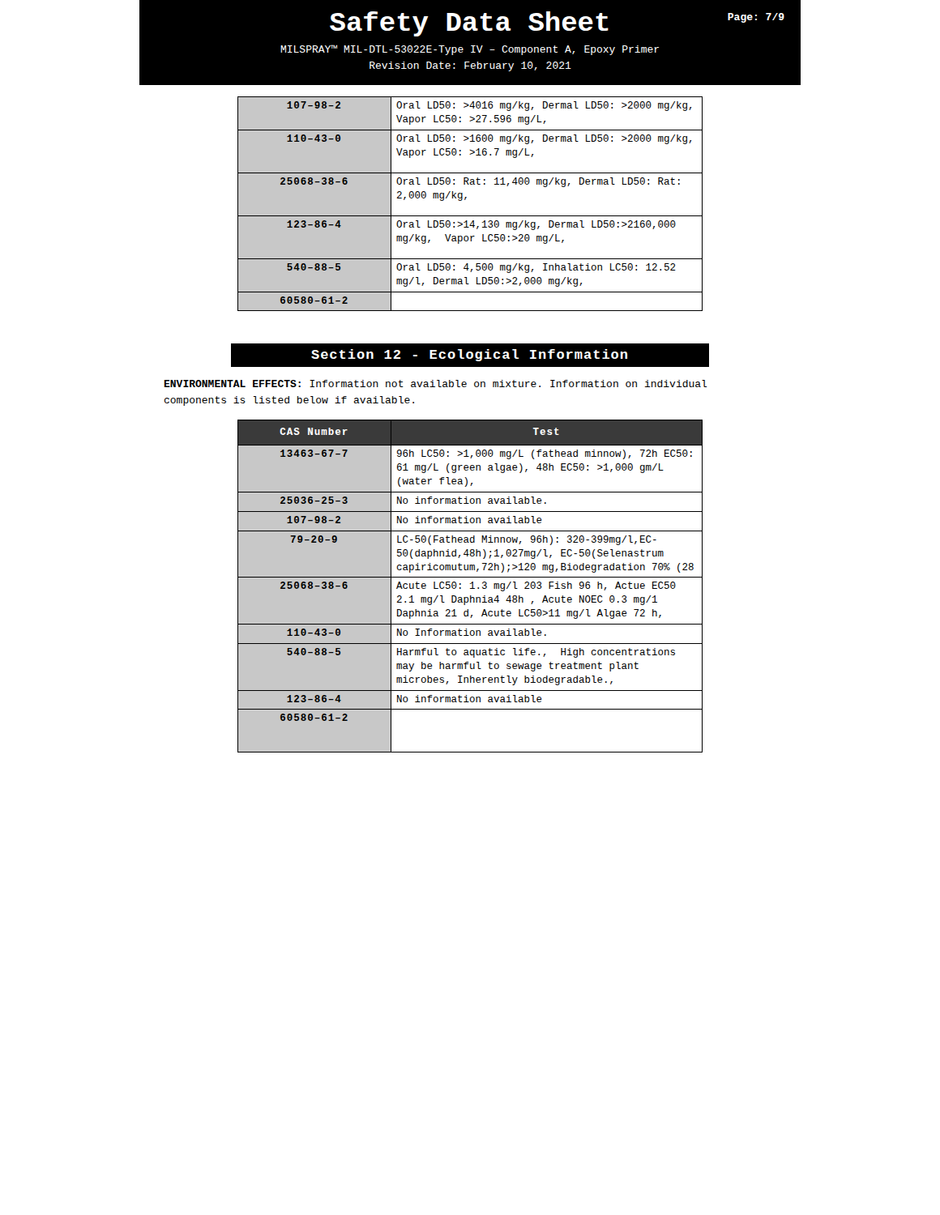Page: 7/9
Safety Data Sheet
MILSPRAY™ MIL-DTL-53022E-Type IV – Component A, Epoxy Primer
Revision Date: February 10, 2021
| 107–98–2 | Oral LD50: >4016 mg/kg, Dermal LD50: >2000 mg/kg, Vapor LC50: >27.596 mg/L, |
| 110–43–0 | Oral LD50: >1600 mg/kg, Dermal LD50: >2000 mg/kg, Vapor LC50: >16.7 mg/L, |
| 25068–38–6 | Oral LD50: Rat: 11,400 mg/kg, Dermal LD50: Rat: 2,000 mg/kg, |
| 123–86–4 | Oral LD50:>14,130 mg/kg, Dermal LD50:>2160,000 mg/kg, Vapor LC50:>20 mg/L, |
| 540–88–5 | Oral LD50: 4,500 mg/kg, Inhalation LC50: 12.52 mg/l, Dermal LD50:>2,000 mg/kg, |
| 60580–61–2 | |
Section 12 - Ecological Information
ENVIRONMENTAL EFFECTS: Information not available on mixture. Information on individual components is listed below if available.
| CAS Number | Test |
| --- | --- |
| 13463–67–7 | 96h LC50: >1,000 mg/L (fathead minnow), 72h EC50: 61 mg/L (green algae), 48h EC50: >1,000 gm/L (water flea), |
| 25036–25–3 | No information available. |
| 107–98–2 | No information available |
| 79–20–9 | LC-50(Fathead Minnow, 96h): 320-399mg/l,EC-50(daphnid,48h);1,027mg/l, EC-50(Selenastrum capiricomutum,72h);>120 mg,Biodegradation 70% (28 |
| 25068–38–6 | Acute LC50: 1.3 mg/l 203 Fish 96 h, Actue EC50 2.1 mg/l Daphnia4 48h , Acute NOEC 0.3 mg/1 Daphnia 21 d, Acute LC50>11 mg/l Algae 72 h, |
| 110–43–0 | No Information available. |
| 540–88–5 | Harmful to aquatic life., High concentrations may be harmful to sewage treatment plant microbes, Inherently biodegradable., |
| 123–86–4 | No information available |
| 60580–61–2 | |